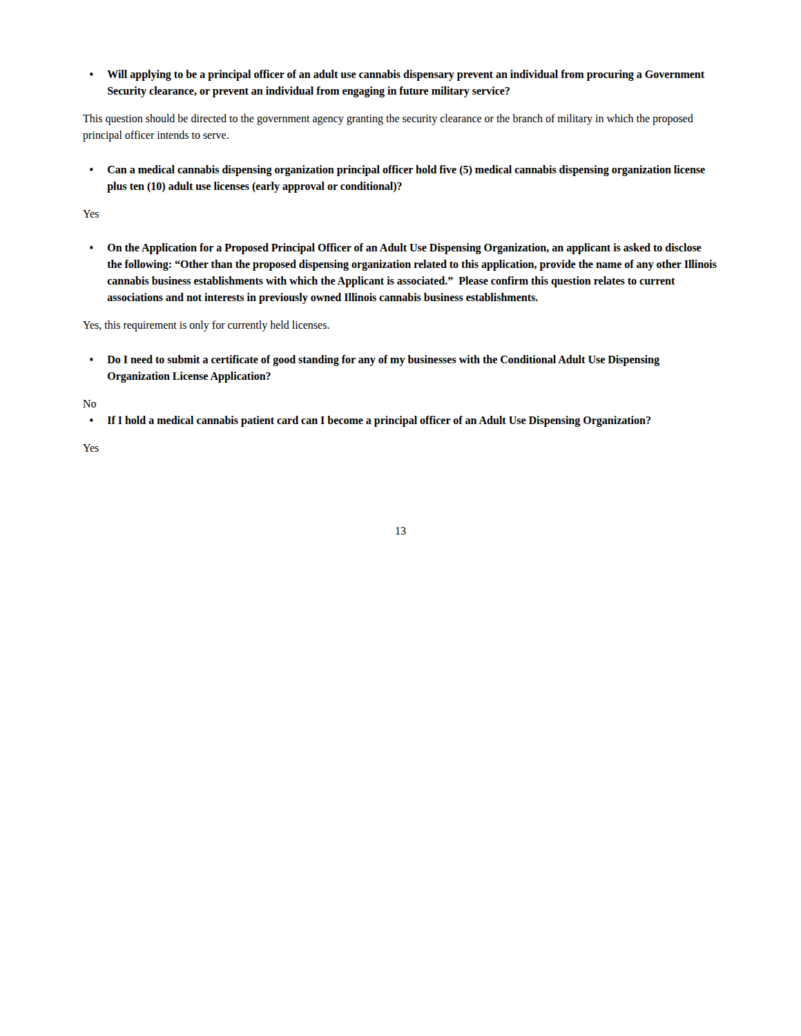Will applying to be a principal officer of an adult use cannabis dispensary prevent an individual from procuring a Government Security clearance, or prevent an individual from engaging in future military service?
This question should be directed to the government agency granting the security clearance or the branch of military in which the proposed principal officer intends to serve.
Can a medical cannabis dispensing organization principal officer hold five (5) medical cannabis dispensing organization license plus ten (10) adult use licenses (early approval or conditional)?
Yes
On the Application for a Proposed Principal Officer of an Adult Use Dispensing Organization, an applicant is asked to disclose the following: “Other than the proposed dispensing organization related to this application, provide the name of any other Illinois cannabis business establishments with which the Applicant is associated.” Please confirm this question relates to current associations and not interests in previously owned Illinois cannabis business establishments.
Yes, this requirement is only for currently held licenses.
Do I need to submit a certificate of good standing for any of my businesses with the Conditional Adult Use Dispensing Organization License Application?
No
If I hold a medical cannabis patient card can I become a principal officer of an Adult Use Dispensing Organization?
Yes
13